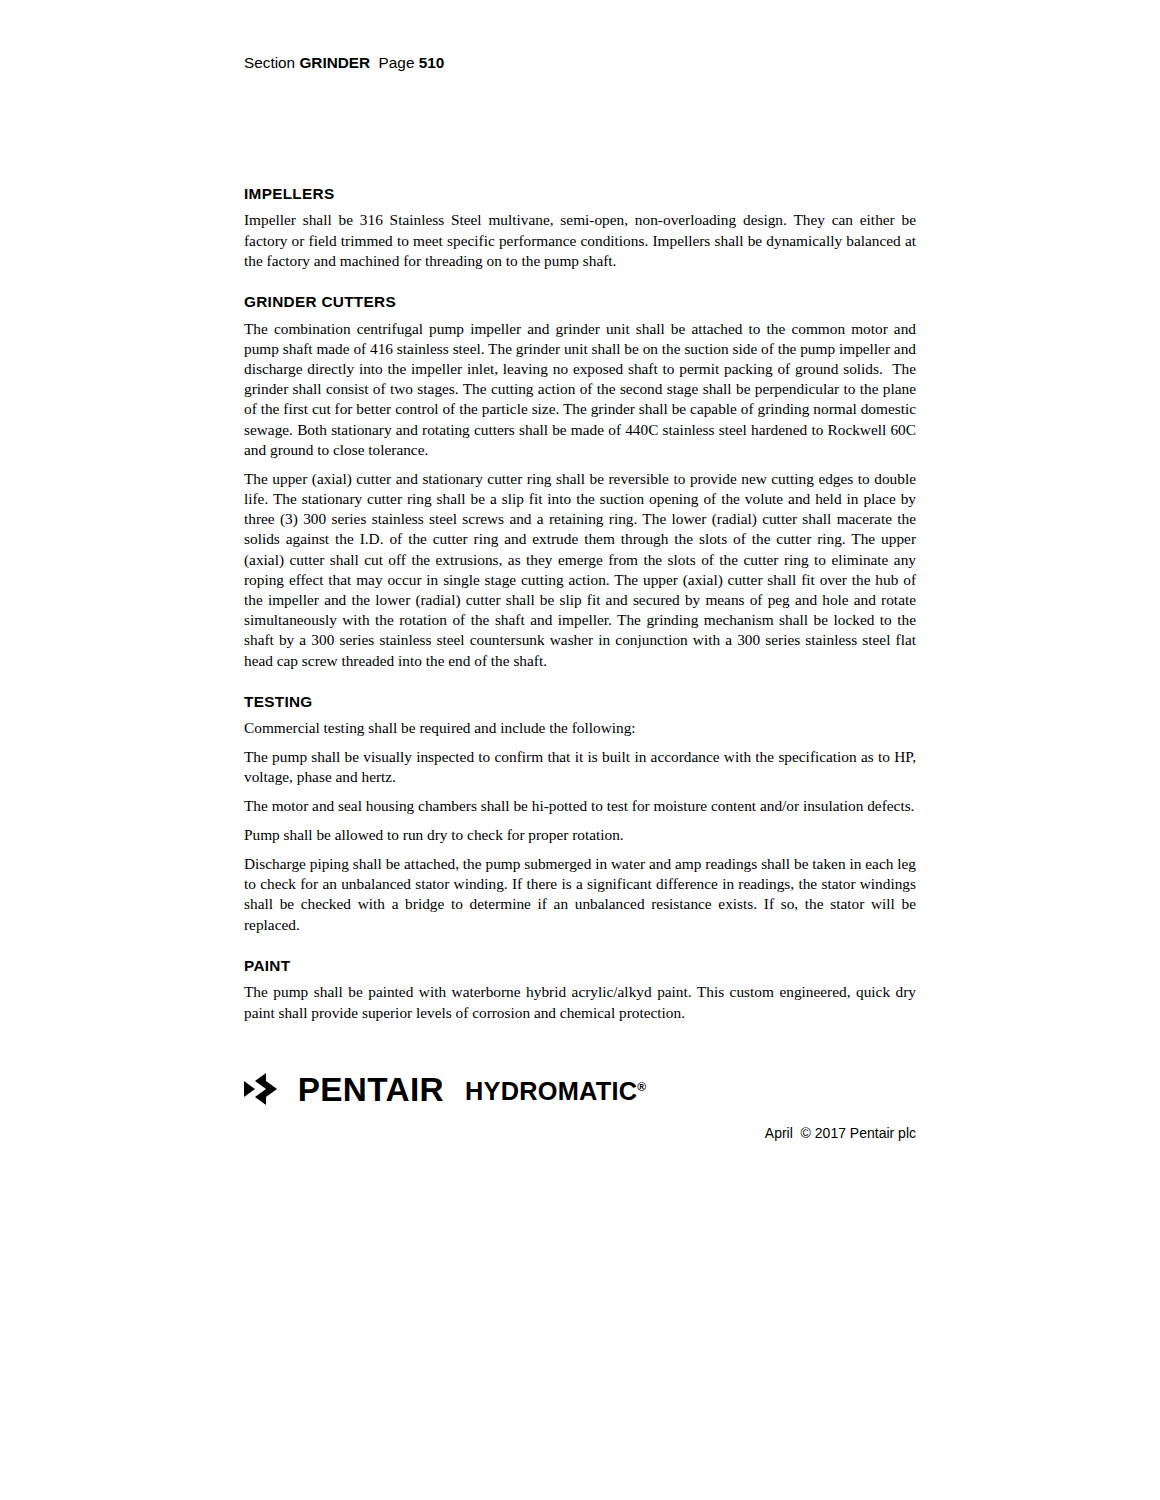Section GRINDER Page 510
IMPELLERS
Impeller shall be 316 Stainless Steel multivane, semi-open, non-overloading design. They can either be factory or field trimmed to meet specific performance conditions. Impellers shall be dynamically balanced at the factory and machined for threading on to the pump shaft.
GRINDER CUTTERS
The combination centrifugal pump impeller and grinder unit shall be attached to the common motor and pump shaft made of 416 stainless steel. The grinder unit shall be on the suction side of the pump impeller and discharge directly into the impeller inlet, leaving no exposed shaft to permit packing of ground solids. The grinder shall consist of two stages. The cutting action of the second stage shall be perpendicular to the plane of the first cut for better control of the particle size. The grinder shall be capable of grinding normal domestic sewage. Both stationary and rotating cutters shall be made of 440C stainless steel hardened to Rockwell 60C and ground to close tolerance.
The upper (axial) cutter and stationary cutter ring shall be reversible to provide new cutting edges to double life. The stationary cutter ring shall be a slip fit into the suction opening of the volute and held in place by three (3) 300 series stainless steel screws and a retaining ring. The lower (radial) cutter shall macerate the solids against the I.D. of the cutter ring and extrude them through the slots of the cutter ring. The upper (axial) cutter shall cut off the extrusions, as they emerge from the slots of the cutter ring to eliminate any roping effect that may occur in single stage cutting action. The upper (axial) cutter shall fit over the hub of the impeller and the lower (radial) cutter shall be slip fit and secured by means of peg and hole and rotate simultaneously with the rotation of the shaft and impeller. The grinding mechanism shall be locked to the shaft by a 300 series stainless steel countersunk washer in conjunction with a 300 series stainless steel flat head cap screw threaded into the end of the shaft.
TESTING
Commercial testing shall be required and include the following:
The pump shall be visually inspected to confirm that it is built in accordance with the specification as to HP, voltage, phase and hertz.
The motor and seal housing chambers shall be hi-potted to test for moisture content and/or insulation defects.
Pump shall be allowed to run dry to check for proper rotation.
Discharge piping shall be attached, the pump submerged in water and amp readings shall be taken in each leg to check for an unbalanced stator winding. If there is a significant difference in readings, the stator windings shall be checked with a bridge to determine if an unbalanced resistance exists. If so, the stator will be replaced.
PAINT
The pump shall be painted with waterborne hybrid acrylic/alkyd paint. This custom engineered, quick dry paint shall provide superior levels of corrosion and chemical protection.
PENTAIR HYDROMATIC®
April © 2017 Pentair plc